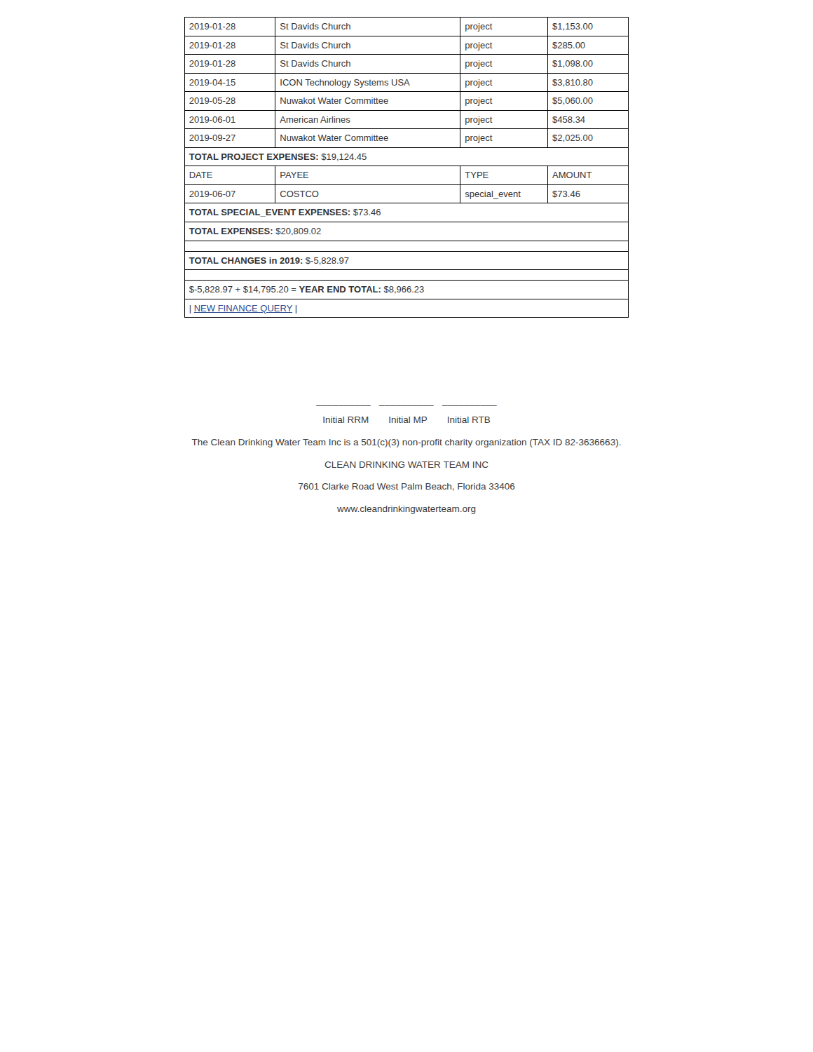| 2019-01-28 | St Davids Church | project | $1,153.00 |
| 2019-01-28 | St Davids Church | project | $285.00 |
| 2019-01-28 | St Davids Church | project | $1,098.00 |
| 2019-04-15 | ICON Technology Systems USA | project | $3,810.80 |
| 2019-05-28 | Nuwakot Water Committee | project | $5,060.00 |
| 2019-06-01 | American Airlines | project | $458.34 |
| 2019-09-27 | Nuwakot Water Committee | project | $2,025.00 |
| TOTAL PROJECT EXPENSES: $19,124.45 |
| DATE | PAYEE | TYPE | AMOUNT |
| 2019-06-07 | COSTCO | special_event | $73.46 |
| TOTAL SPECIAL_EVENT EXPENSES: $73.46 |
| TOTAL EXPENSES: $20,809.02 |
| TOTAL CHANGES in 2019: $-5,828.97 |
| $-5,828.97 + $14,795.20 = YEAR END TOTAL: $8,966.23 |
| / NEW FINANCE QUERY / |
__________ __________ __________
Initial RRM Initial MP Initial RTB
The Clean Drinking Water Team Inc is a 501(c)(3) non-profit charity organization (TAX ID 82-3636663).
CLEAN DRINKING WATER TEAM INC
7601 Clarke Road West Palm Beach, Florida 33406
www.cleandrinkingwaterteam.org